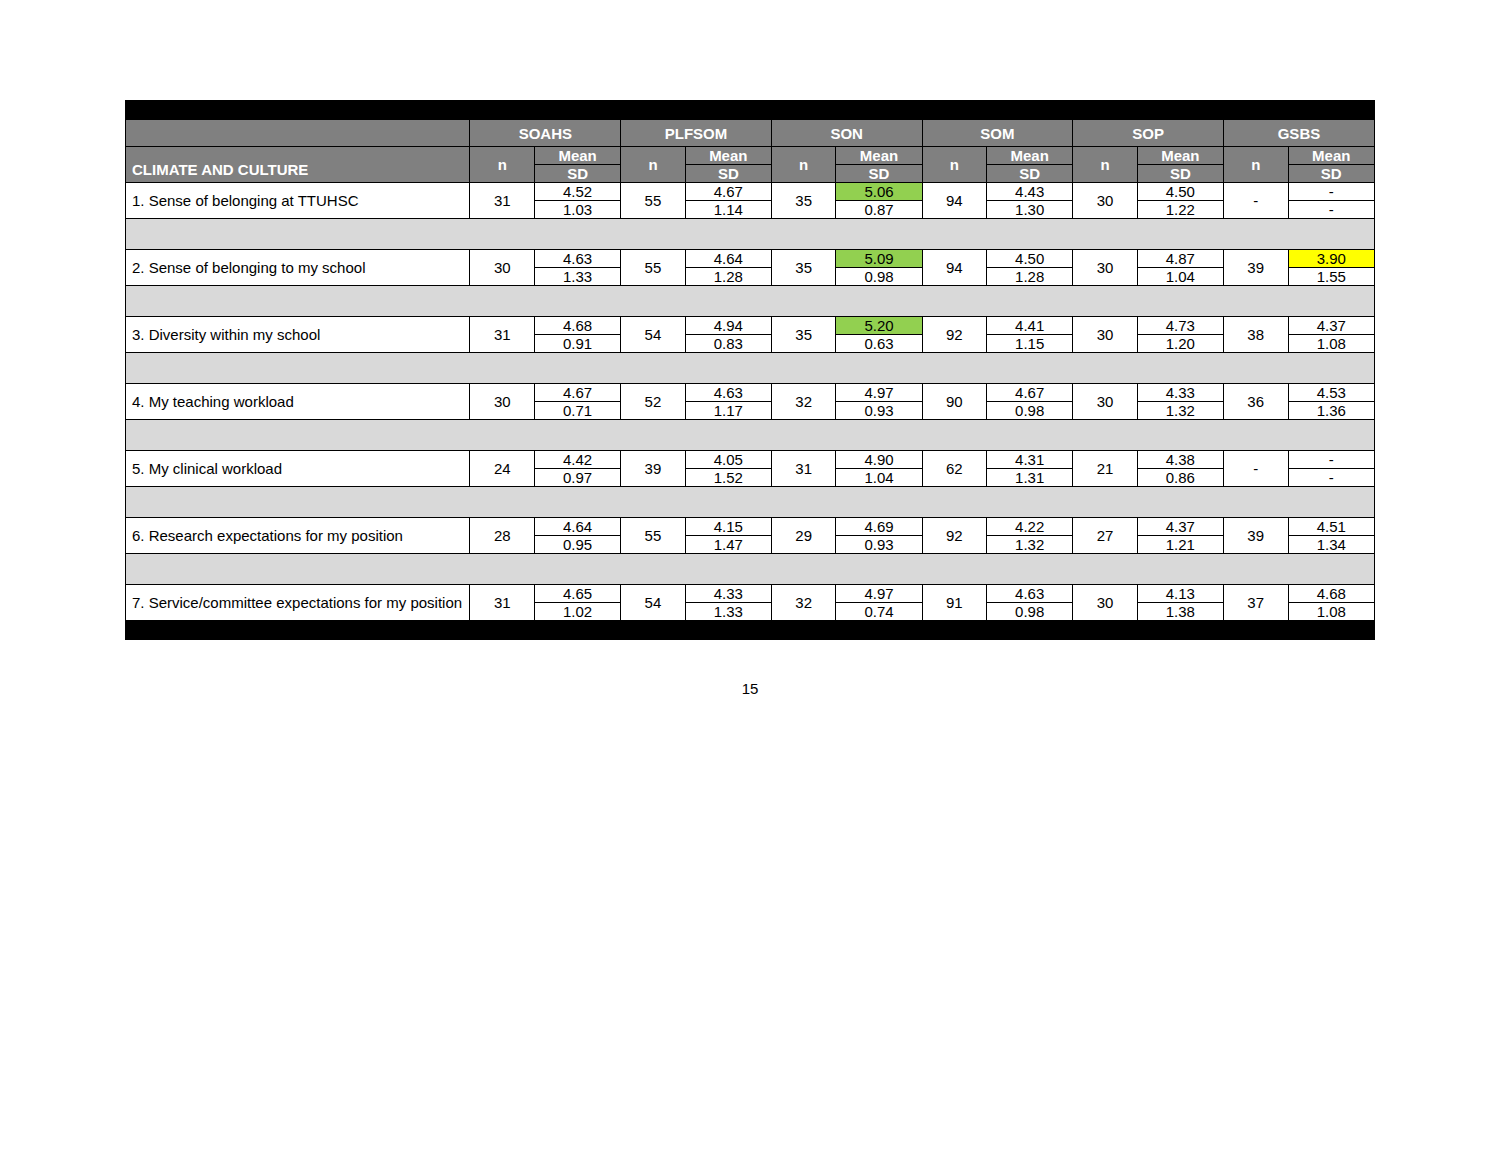| | SOAHS | PLFSOM | SON | SOM | SOP | GSBS |
| CLIMATE AND CULTURE | n | Mean | n | Mean | n | Mean | n | Mean | n | Mean | n | Mean |
| SD | SD | SD | SD | SD | SD |
| 1. Sense of belonging at TTUHSC | 31 | 4.52 | 55 | 4.67 | 35 | 5.06 | 94 | 4.43 | 30 | 4.50 | - | - |
| 1.03 | 1.14 | 0.87 | 1.30 | 1.22 | - |
| 2. Sense of belonging to my school | 30 | 4.63 | 55 | 4.64 | 35 | 5.09 | 94 | 4.50 | 30 | 4.87 | 39 | 3.90 |
| 1.33 | 1.28 | 0.98 | 1.28 | 1.04 | 1.55 |
| 3. Diversity within my school | 31 | 4.68 | 54 | 4.94 | 35 | 5.20 | 92 | 4.41 | 30 | 4.73 | 38 | 4.37 |
| 0.91 | 0.83 | 0.63 | 1.15 | 1.20 | 1.08 |
| 4. My teaching workload | 30 | 4.67 | 52 | 4.63 | 32 | 4.97 | 90 | 4.67 | 30 | 4.33 | 36 | 4.53 |
| 0.71 | 1.17 | 0.93 | 0.98 | 1.32 | 1.36 |
| 5. My clinical workload | 24 | 4.42 | 39 | 4.05 | 31 | 4.90 | 62 | 4.31 | 21 | 4.38 | - | - |
| 0.97 | 1.52 | 1.04 | 1.31 | 0.86 | - |
| 6. Research expectations for my position | 28 | 4.64 | 55 | 4.15 | 29 | 4.69 | 92 | 4.22 | 27 | 4.37 | 39 | 4.51 |
| 0.95 | 1.47 | 0.93 | 1.32 | 1.21 | 1.34 |
| 7. Service/committee expectations for my position | 31 | 4.65 | 54 | 4.33 | 32 | 4.97 | 91 | 4.63 | 30 | 4.13 | 37 | 4.68 |
| 1.02 | 1.33 | 0.74 | 0.98 | 1.38 | 1.08 |
15